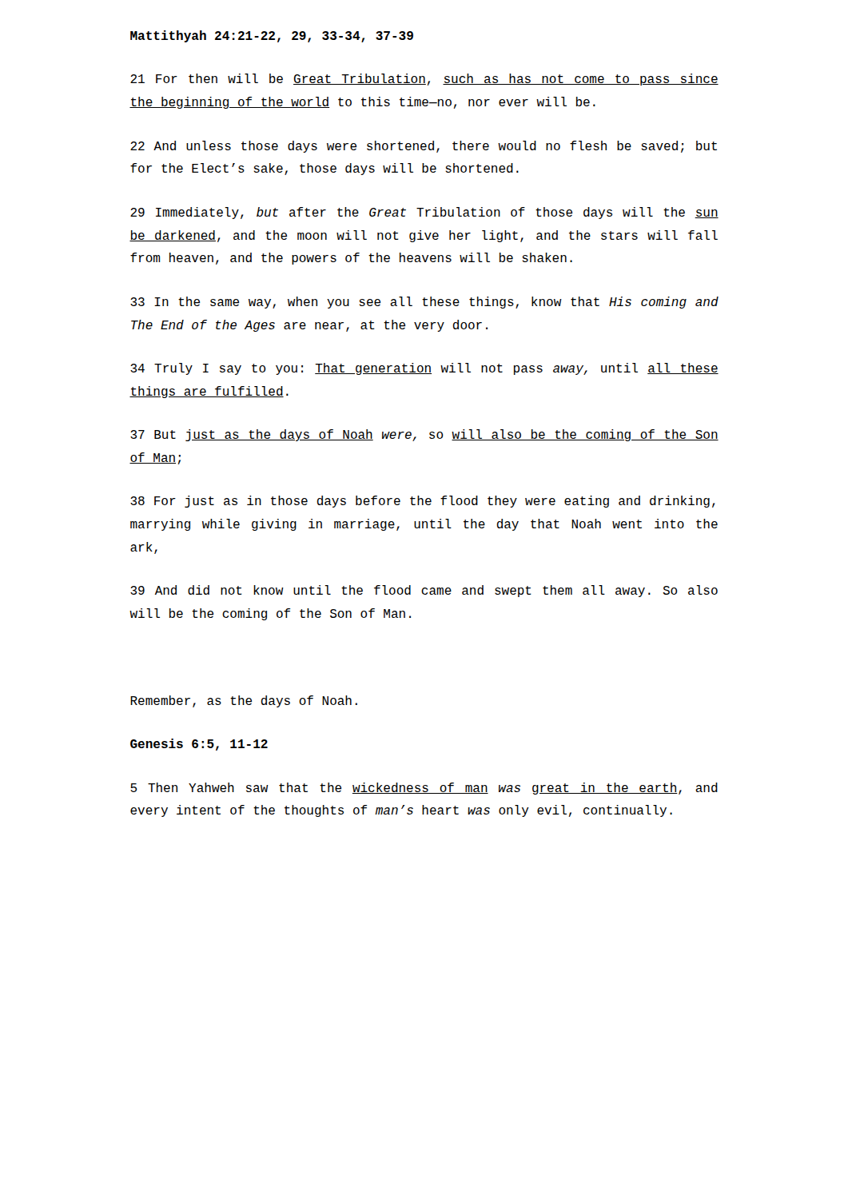Mattithyah 24:21-22, 29, 33-34, 37-39
21 For then will be Great Tribulation, such as has not come to pass since the beginning of the world to this time—no, nor ever will be.
22 And unless those days were shortened, there would no flesh be saved; but for the Elect’s sake, those days will be shortened.
29 Immediately, but after the Great Tribulation of those days will the sun be darkened, and the moon will not give her light, and the stars will fall from heaven, and the powers of the heavens will be shaken.
33 In the same way, when you see all these things, know that His coming and The End of the Ages are near, at the very door.
34 Truly I say to you: That generation will not pass away, until all these things are fulfilled.
37 But just as the days of Noah were, so will also be the coming of the Son of Man;
38 For just as in those days before the flood they were eating and drinking, marrying while giving in marriage, until the day that Noah went into the ark,
39 And did not know until the flood came and swept them all away. So also will be the coming of the Son of Man.
Remember, as the days of Noah.
Genesis 6:5, 11-12
5 Then Yahweh saw that the wickedness of man was great in the earth, and every intent of the thoughts of man’s heart was only evil, continually.